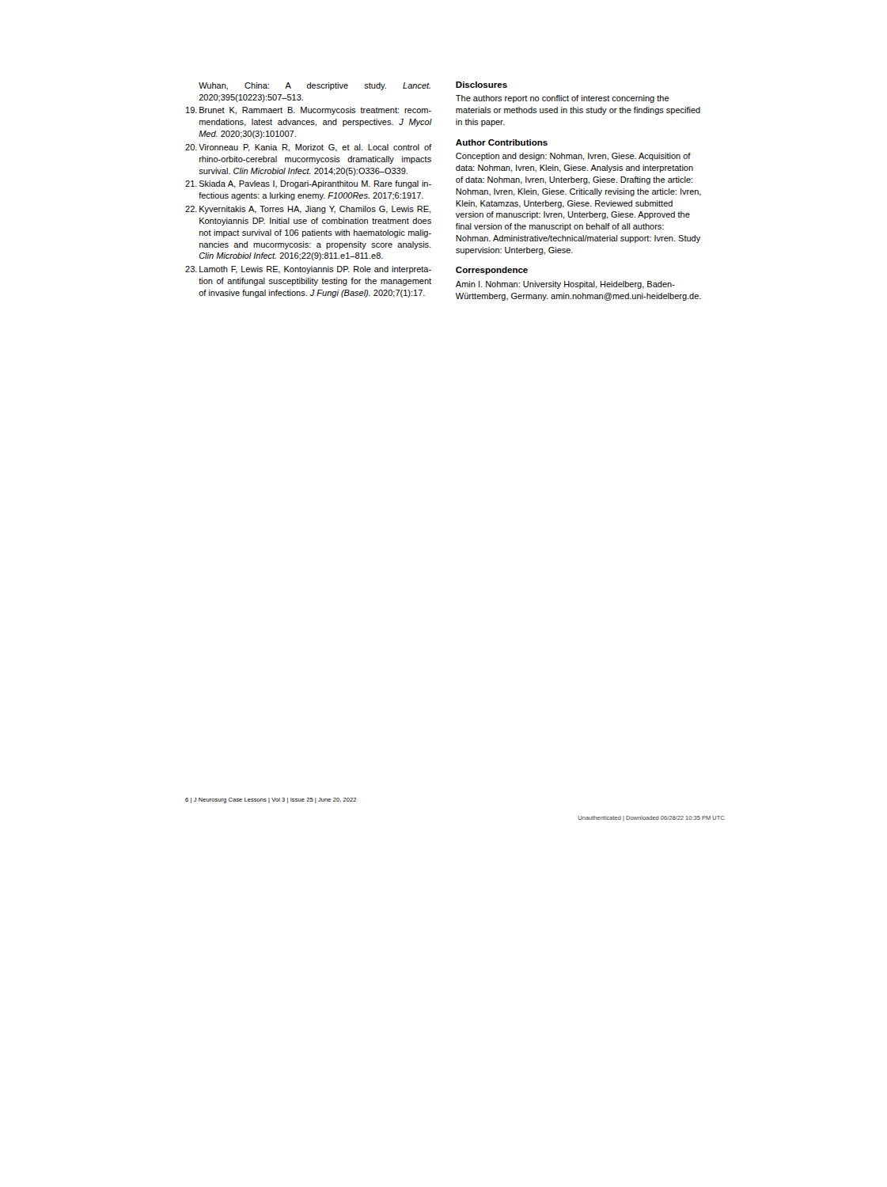Wuhan, China: A descriptive study. Lancet. 2020;395(10223):507–513.
19. Brunet K, Rammaert B. Mucormycosis treatment: recommendations, latest advances, and perspectives. J Mycol Med. 2020;30(3):101007.
20. Vironneau P, Kania R, Morizot G, et al. Local control of rhino-orbito-cerebral mucormycosis dramatically impacts survival. Clin Microbiol Infect. 2014;20(5):O336–O339.
21. Skiada A, Pavleas I, Drogari-Apiranthitou M. Rare fungal infectious agents: a lurking enemy. F1000Res. 2017;6:1917.
22. Kyvernitakis A, Torres HA, Jiang Y, Chamilos G, Lewis RE, Kontoyiannis DP. Initial use of combination treatment does not impact survival of 106 patients with haematologic malignancies and mucormycosis: a propensity score analysis. Clin Microbiol Infect. 2016;22(9):811.e1–811.e8.
23. Lamoth F, Lewis RE, Kontoyiannis DP. Role and interpretation of antifungal susceptibility testing for the management of invasive fungal infections. J Fungi (Basel). 2020;7(1):17.
Disclosures
The authors report no conflict of interest concerning the materials or methods used in this study or the findings specified in this paper.
Author Contributions
Conception and design: Nohman, Ivren, Giese. Acquisition of data: Nohman, Ivren, Klein, Giese. Analysis and interpretation of data: Nohman, Ivren, Unterberg, Giese. Drafting the article: Nohman, Ivren, Klein, Giese. Critically revising the article: Ivren, Klein, Katamzas, Unterberg, Giese. Reviewed submitted version of manuscript: Ivren, Unterberg, Giese. Approved the final version of the manuscript on behalf of all authors: Nohman. Administrative/technical/material support: Ivren. Study supervision: Unterberg, Giese.
Correspondence
Amin I. Nohman: University Hospital, Heidelberg, Baden-Württemberg, Germany. amin.nohman@med.uni-heidelberg.de.
6 | J Neurosurg Case Lessons | Vol 3 | Issue 25 | June 20, 2022
Unauthenticated | Downloaded 06/28/22 10:35 PM UTC